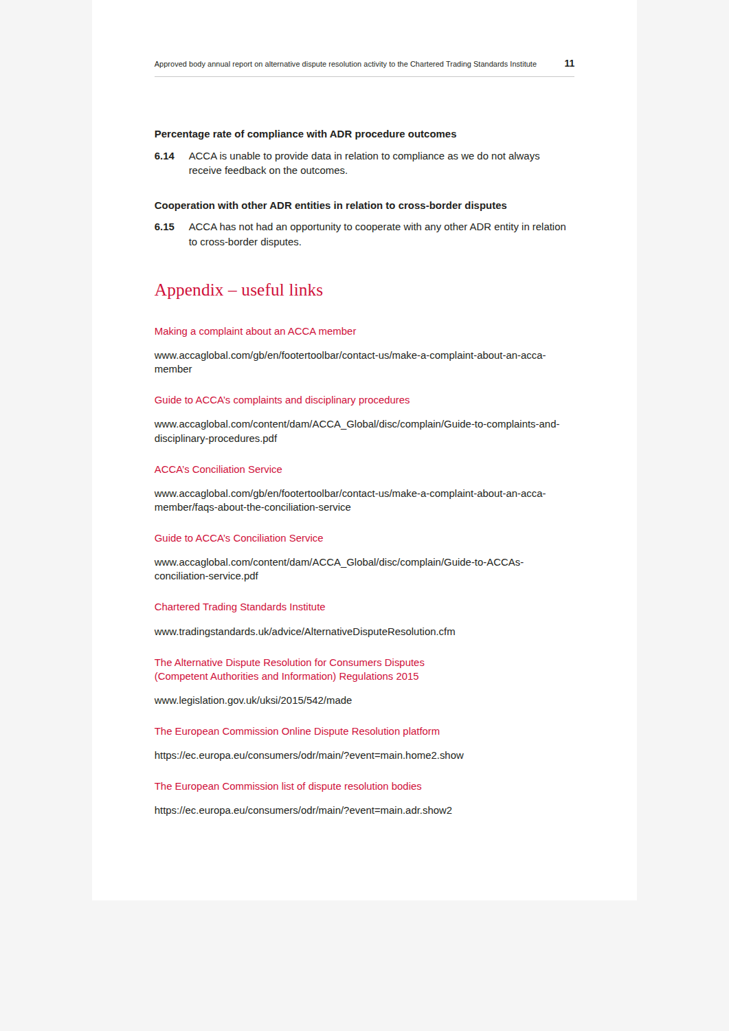Approved body annual report on alternative dispute resolution activity to the Chartered Trading Standards Institute
11
Percentage rate of compliance with ADR procedure outcomes
6.14
ACCA is unable to provide data in relation to compliance as we do not always receive feedback on the outcomes.
Cooperation with other ADR entities in relation to cross-border disputes
6.15
ACCA has not had an opportunity to cooperate with any other ADR entity in relation to cross-border disputes.
Appendix – useful links
Making a complaint about an ACCA member
www.accaglobal.com/gb/en/footertoolbar/contact-us/make-a-complaint-about-an-acca-member
Guide to ACCA’s complaints and disciplinary procedures
www.accaglobal.com/content/dam/ACCA_Global/disc/complain/Guide-to-complaints-and-disciplinary-procedures.pdf
ACCA’s Conciliation Service
www.accaglobal.com/gb/en/footertoolbar/contact-us/make-a-complaint-about-an-acca-member/faqs-about-the-conciliation-service
Guide to ACCA’s Conciliation Service
www.accaglobal.com/content/dam/ACCA_Global/disc/complain/Guide-to-ACCAs-conciliation-service.pdf
Chartered Trading Standards Institute
www.tradingstandards.uk/advice/AlternativeDisputeResolution.cfm
The Alternative Dispute Resolution for Consumers Disputes
(Competent Authorities and Information) Regulations 2015
www.legislation.gov.uk/uksi/2015/542/made
The European Commission Online Dispute Resolution platform
https://ec.europa.eu/consumers/odr/main/?event=main.home2.show
The European Commission list of dispute resolution bodies
https://ec.europa.eu/consumers/odr/main/?event=main.adr.show2